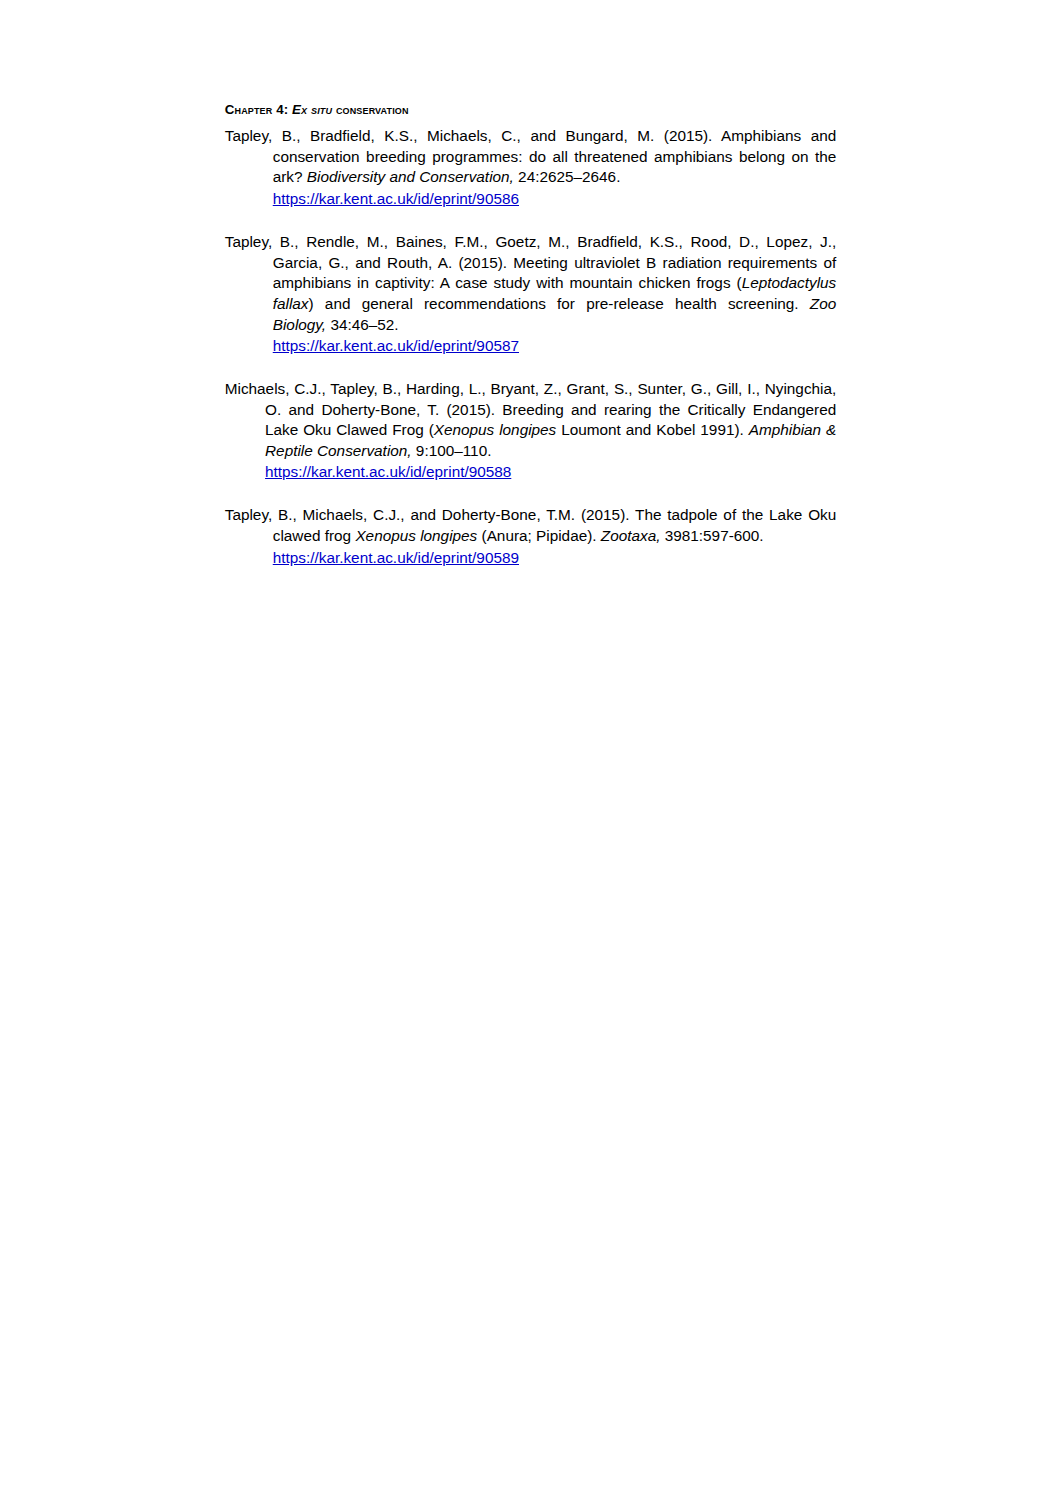Chapter 4: Ex situ conservation
Tapley, B., Bradfield, K.S., Michaels, C., and Bungard, M. (2015). Amphibians and conservation breeding programmes: do all threatened amphibians belong on the ark? Biodiversity and Conservation, 24:2625–2646. https://kar.kent.ac.uk/id/eprint/90586
Tapley, B., Rendle, M., Baines, F.M., Goetz, M., Bradfield, K.S., Rood, D., Lopez, J., Garcia, G., and Routh, A. (2015). Meeting ultraviolet B radiation requirements of amphibians in captivity: A case study with mountain chicken frogs (Leptodactylus fallax) and general recommendations for pre-release health screening. Zoo Biology, 34:46–52. https://kar.kent.ac.uk/id/eprint/90587
Michaels, C.J., Tapley, B., Harding, L., Bryant, Z., Grant, S., Sunter, G., Gill, I., Nyingchia, O. and Doherty-Bone, T. (2015). Breeding and rearing the Critically Endangered Lake Oku Clawed Frog (Xenopus longipes Loumont and Kobel 1991). Amphibian & Reptile Conservation, 9:100–110. https://kar.kent.ac.uk/id/eprint/90588
Tapley, B., Michaels, C.J., and Doherty-Bone, T.M. (2015). The tadpole of the Lake Oku clawed frog Xenopus longipes (Anura; Pipidae). Zootaxa, 3981:597-600. https://kar.kent.ac.uk/id/eprint/90589